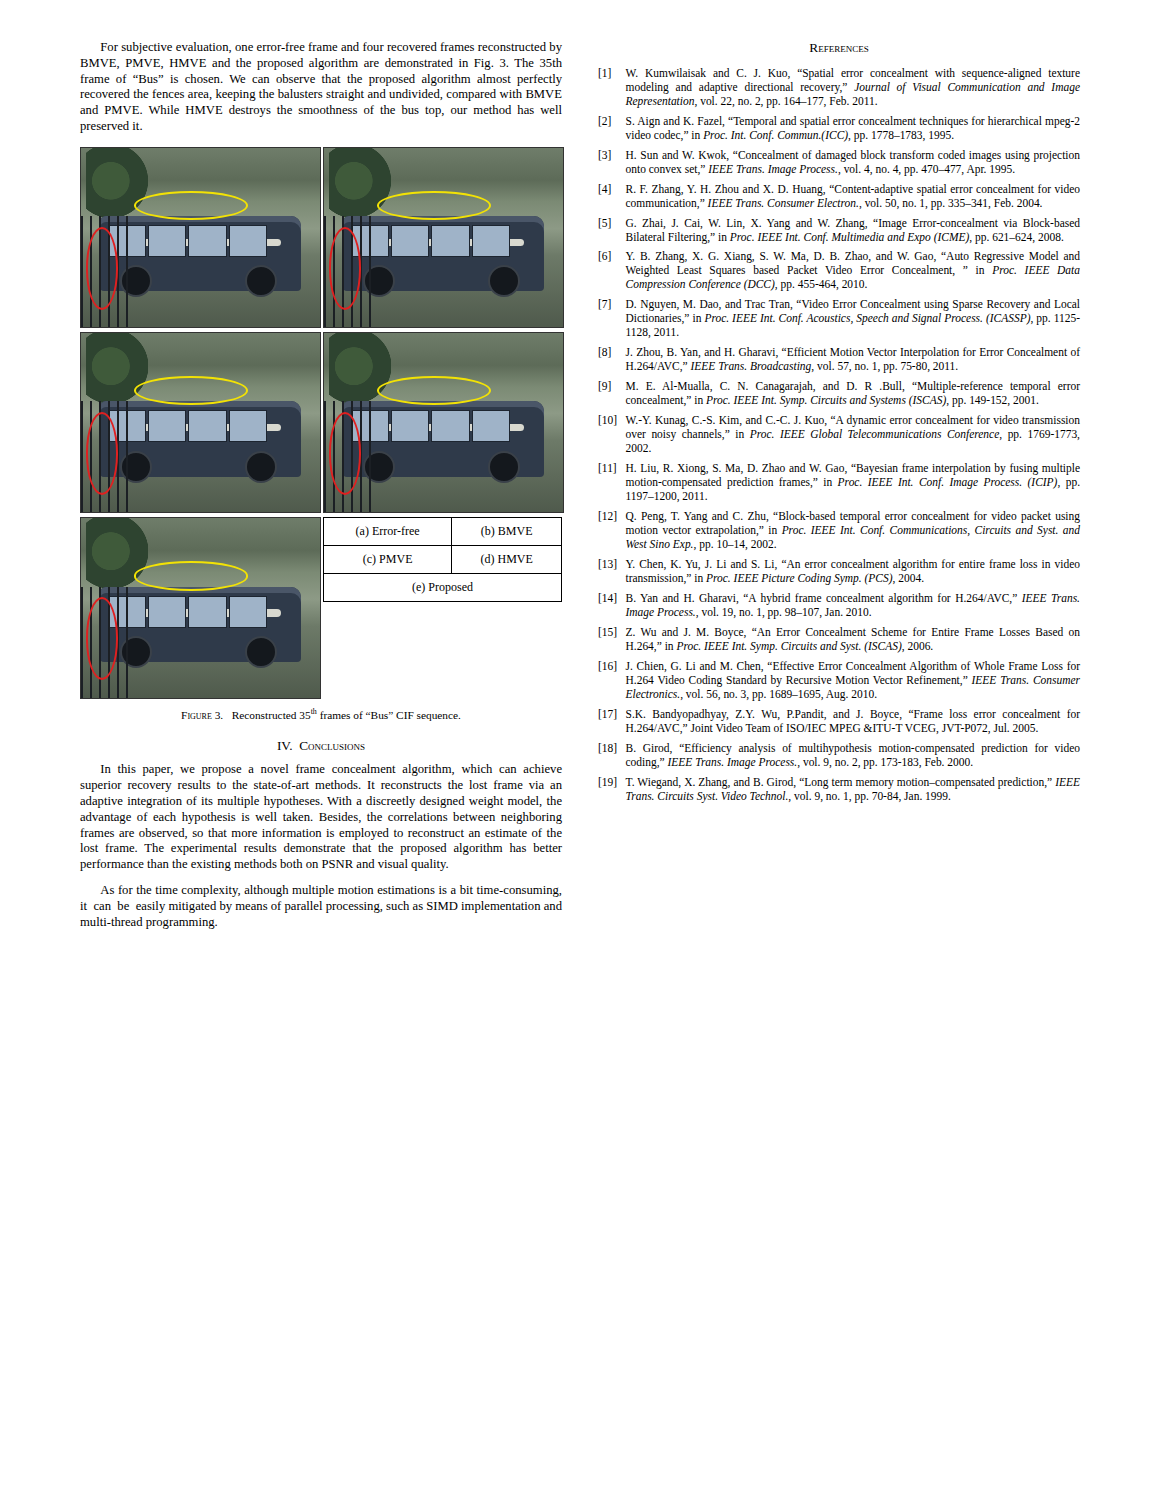For subjective evaluation, one error-free frame and four recovered frames reconstructed by BMVE, PMVE, HMVE and the proposed algorithm are demonstrated in Fig. 3. The 35th frame of “Bus” is chosen. We can observe that the proposed algorithm almost perfectly recovered the fences area, keeping the balusters straight and undivided, compared with BMVE and PMVE. While HMVE destroys the smoothness of the bus top, our method has well preserved it.
| (a) Error-free | (b) BMVE |
| (c) PMVE | (d) HMVE |
| (e) Proposed |
Figure 3. Reconstructed 35th frames of “Bus” CIF sequence.
IV. Conclusions
In this paper, we propose a novel frame concealment algorithm, which can achieve superior recovery results to the state-of-art methods. It reconstructs the lost frame via an adaptive integration of its multiple hypotheses. With a discreetly designed weight model, the advantage of each hypothesis is well taken. Besides, the correlations between neighboring frames are observed, so that more information is employed to reconstruct an estimate of the lost frame. The experimental results demonstrate that the proposed algorithm has better performance than the existing methods both on PSNR and visual quality.
As for the time complexity, although multiple motion estimations is a bit time-consuming, it can be easily mitigated by means of parallel processing, such as SIMD implementation and multi-thread programming.
References
W. Kumwilaisak and C. J. Kuo, “Spatial error concealment with sequence-aligned texture modeling and adaptive directional recovery,” Journal of Visual Communication and Image Representation, vol. 22, no. 2, pp. 164–177, Feb. 2011.
S. Aign and K. Fazel, “Temporal and spatial error concealment techniques for hierarchical mpeg-2 video codec,” in Proc. Int. Conf. Commun.(ICC), pp. 1778–1783, 1995.
H. Sun and W. Kwok, “Concealment of damaged block transform coded images using projection onto convex set,” IEEE Trans. Image Process., vol. 4, no. 4, pp. 470–477, Apr. 1995.
R. F. Zhang, Y. H. Zhou and X. D. Huang, “Content-adaptive spatial error concealment for video communication,” IEEE Trans. Consumer Electron., vol. 50, no. 1, pp. 335–341, Feb. 2004.
G. Zhai, J. Cai, W. Lin, X. Yang and W. Zhang, “Image Error-concealment via Block-based Bilateral Filtering,” in Proc. IEEE Int. Conf. Multimedia and Expo (ICME), pp. 621–624, 2008.
Y. B. Zhang, X. G. Xiang, S. W. Ma, D. B. Zhao, and W. Gao, “Auto Regressive Model and Weighted Least Squares based Packet Video Error Concealment, ” in Proc. IEEE Data Compression Conference (DCC), pp. 455-464, 2010.
D. Nguyen, M. Dao, and Trac Tran, “Video Error Concealment using Sparse Recovery and Local Dictionaries,” in Proc. IEEE Int. Conf. Acoustics, Speech and Signal Process. (ICASSP), pp. 1125-1128, 2011.
J. Zhou, B. Yan, and H. Gharavi, “Efficient Motion Vector Interpolation for Error Concealment of H.264/AVC,” IEEE Trans. Broadcasting, vol. 57, no. 1, pp. 75-80, 2011.
M. E. Al-Mualla, C. N. Canagarajah, and D. R .Bull, “Multiple-reference temporal error concealment,” in Proc. IEEE Int. Symp. Circuits and Systems (ISCAS), pp. 149-152, 2001.
W.-Y. Kunag, C.-S. Kim, and C.-C. J. Kuo, “A dynamic error concealment for video transmission over noisy channels,” in Proc. IEEE Global Telecommunications Conference, pp. 1769-1773, 2002.
H. Liu, R. Xiong, S. Ma, D. Zhao and W. Gao, “Bayesian frame interpolation by fusing multiple motion-compensated prediction frames,” in Proc. IEEE Int. Conf. Image Process. (ICIP), pp. 1197–1200, 2011.
Q. Peng, T. Yang and C. Zhu, “Block-based temporal error concealment for video packet using motion vector extrapolation,” in Proc. IEEE Int. Conf. Communications, Circuits and Syst. and West Sino Exp., pp. 10–14, 2002.
Y. Chen, K. Yu, J. Li and S. Li, “An error concealment algorithm for entire frame loss in video transmission,” in Proc. IEEE Picture Coding Symp. (PCS), 2004.
B. Yan and H. Gharavi, “A hybrid frame concealment algorithm for H.264/AVC,” IEEE Trans. Image Process., vol. 19, no. 1, pp. 98–107, Jan. 2010.
Z. Wu and J. M. Boyce, “An Error Concealment Scheme for Entire Frame Losses Based on H.264,” in Proc. IEEE Int. Symp. Circuits and Syst. (ISCAS), 2006.
J. Chien, G. Li and M. Chen, “Effective Error Concealment Algorithm of Whole Frame Loss for H.264 Video Coding Standard by Recursive Motion Vector Refinement,” IEEE Trans. Consumer Electronics., vol. 56, no. 3, pp. 1689–1695, Aug. 2010.
S.K. Bandyopadhyay, Z.Y. Wu, P.Pandit, and J. Boyce, “Frame loss error concealment for H.264/AVC,” Joint Video Team of ISO/IEC MPEG &ITU-T VCEG, JVT-P072, Jul. 2005.
B. Girod, “Efficiency analysis of multihypothesis motion-compensated prediction for video coding,” IEEE Trans. Image Process., vol. 9, no. 2, pp. 173-183, Feb. 2000.
T. Wiegand, X. Zhang, and B. Girod, “Long term memory motion–compensated prediction,” IEEE Trans. Circuits Syst. Video Technol., vol. 9, no. 1, pp. 70-84, Jan. 1999.